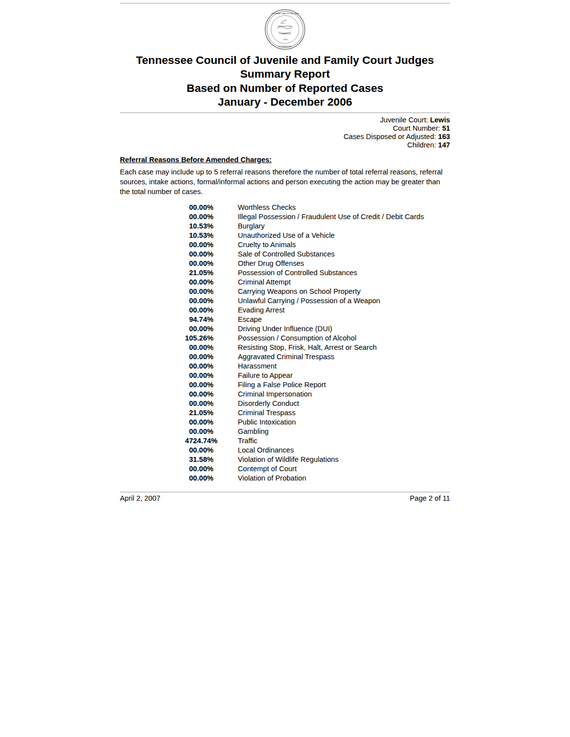THE GREAT SEAL OF THE STATE OF TENNESSEE XVI AGRICULTURE COMMERCE 1796
Tennessee Council of Juvenile and Family Court Judges Summary Report Based on Number of Reported Cases January - December 2006
Juvenile Court: Lewis
Court Number: 51
Cases Disposed or Adjusted: 163
Children: 147
Referral Reasons Before Amended Charges:
Each case may include up to 5 referral reasons therefore the number of total referral reasons, referral sources, intake actions, formal/informal actions and person executing the action may be greater than the total number of cases.
| 0 | 0.00% | Worthless Checks |
| 0 | 0.00% | Illegal Possession / Fraudulent Use of Credit / Debit Cards |
| 1 | 0.53% | Burglary |
| 1 | 0.53% | Unauthorized Use of a Vehicle |
| 0 | 0.00% | Cruelty to Animals |
| 0 | 0.00% | Sale of Controlled Substances |
| 0 | 0.00% | Other Drug Offenses |
| 2 | 1.05% | Possession of Controlled Substances |
| 0 | 0.00% | Criminal Attempt |
| 0 | 0.00% | Carrying Weapons on School Property |
| 0 | 0.00% | Unlawful Carrying / Possession of a Weapon |
| 0 | 0.00% | Evading Arrest |
| 9 | 4.74% | Escape |
| 0 | 0.00% | Driving Under Influence (DUI) |
| 10 | 5.26% | Possession / Consumption of Alcohol |
| 0 | 0.00% | Resisting Stop, Frisk, Halt, Arrest or Search |
| 0 | 0.00% | Aggravated Criminal Trespass |
| 0 | 0.00% | Harassment |
| 0 | 0.00% | Failure to Appear |
| 0 | 0.00% | Filing a False Police Report |
| 0 | 0.00% | Criminal Impersonation |
| 0 | 0.00% | Disorderly Conduct |
| 2 | 1.05% | Criminal Trespass |
| 0 | 0.00% | Public Intoxication |
| 0 | 0.00% | Gambling |
| 47 | 24.74% | Traffic |
| 0 | 0.00% | Local Ordinances |
| 3 | 1.58% | Violation of Wildlife Regulations |
| 0 | 0.00% | Contempt of Court |
| 0 | 0.00% | Violation of Probation |
April 2, 2007
Page 2 of 11